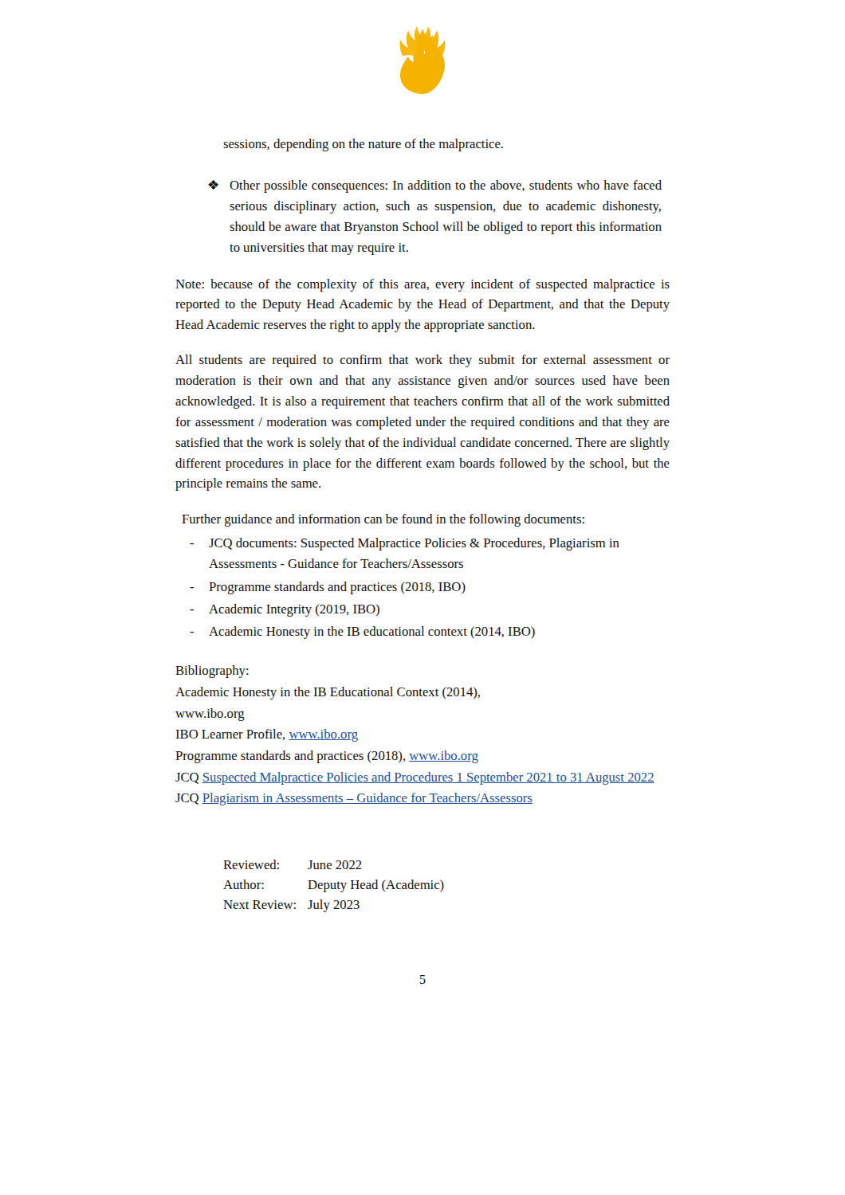sessions, depending on the nature of the malpractice.
❖
Other possible consequences: In addition to the above, students who have faced serious disciplinary action, such as suspension, due to academic dishonesty, should be aware that Bryanston School will be obliged to report this information to universities that may require it.
Note: because of the complexity of this area, every incident of suspected malpractice is reported to the Deputy Head Academic by the Head of Department, and that the Deputy Head Academic reserves the right to apply the appropriate sanction.
All students are required to confirm that work they submit for external assessment or moderation is their own and that any assistance given and/or sources used have been acknowledged. It is also a requirement that teachers confirm that all of the work submitted for assessment / moderation was completed under the required conditions and that they are satisfied that the work is solely that of the individual candidate concerned. There are slightly different procedures in place for the different exam boards followed by the school, but the principle remains the same.
Further guidance and information can be found in the following documents:
JCQ documents: Suspected Malpractice Policies & Procedures, Plagiarism in
Assessments - Guidance for Teachers/Assessors
Programme standards and practices (2018, IBO)
Academic Integrity (2019, IBO)
Academic Honesty in the IB educational context (2014, IBO)
Bibliography:
Academic Honesty in the IB Educational Context (2014),
www.ibo.org
IBO Learner Profile, www.ibo.org
Programme standards and practices (2018), www.ibo.org
JCQ Suspected Malpractice Policies and Procedures 1 September 2021 to 31 August 2022
JCQ Plagiarism in Assessments – Guidance for Teachers/Assessors
| Reviewed: | June 2022 |
| Author: | Deputy Head (Academic) |
| Next Review: | July 2023 |
5